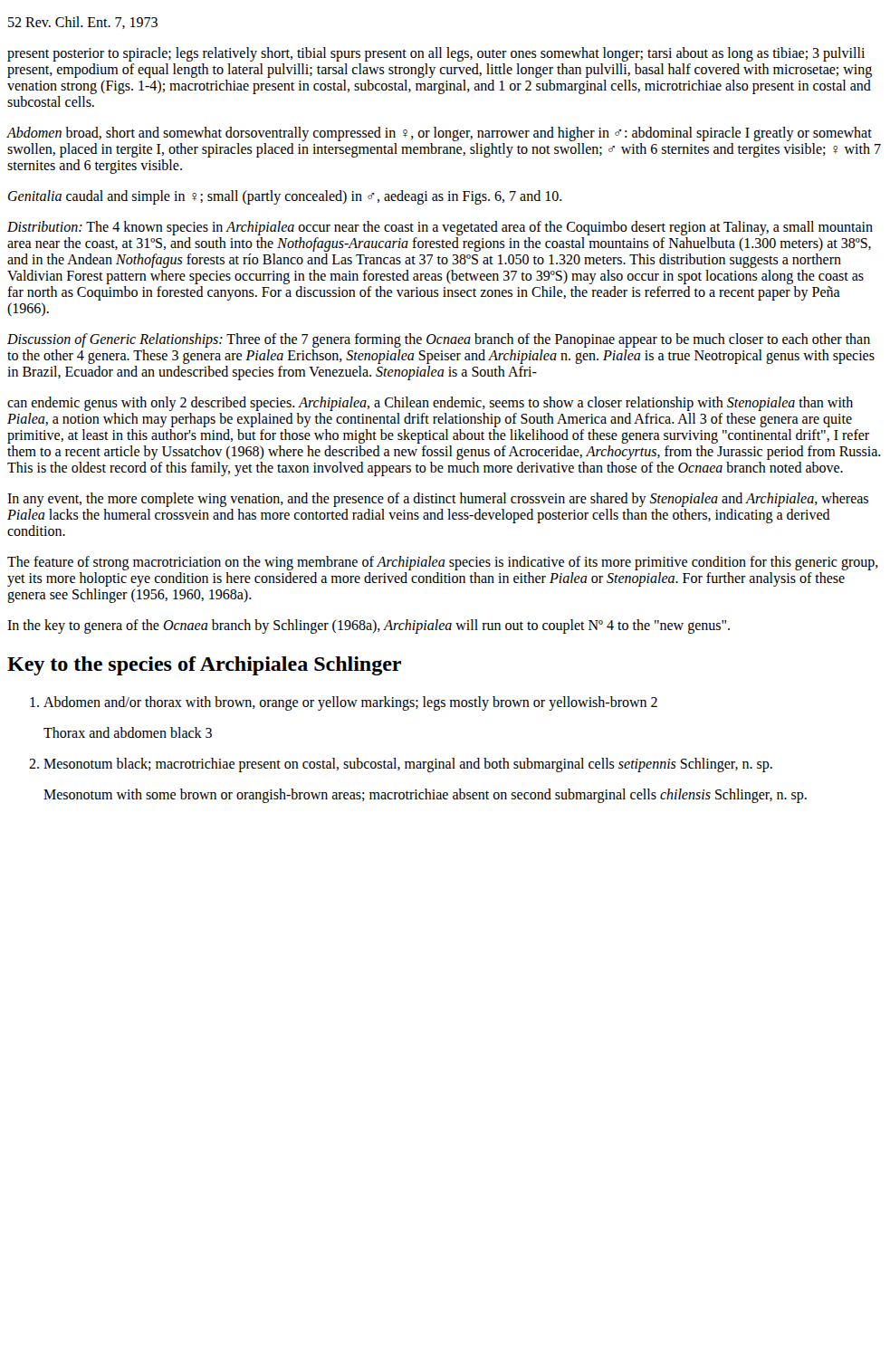52 Rev. Chil. Ent. 7, 1973
present posterior to spiracle; legs relatively short, tibial spurs present on all legs, outer ones somewhat longer; tarsi about as long as tibiae; 3 pulvilli present, empodium of equal length to lateral pulvilli; tarsal claws strongly curved, little longer than pulvilli, basal half covered with microsetae; wing venation strong (Figs. 1-4); macrotrichiae present in costal, subcostal, marginal, and 1 or 2 submarginal cells, microtrichiae also present in costal and subcostal cells.
Abdomen broad, short and somewhat dorsoventrally compressed in ♀, or longer, narrower and higher in ♂: abdominal spiracle I greatly or somewhat swollen, placed in tergite I, other spiracles placed in intersegmental membrane, slightly to not swollen; ♂ with 6 sternites and tergites visible; ♀ with 7 sternites and 6 tergites visible.
Genitalia caudal and simple in ♀; small (partly concealed) in ♂, aedeagi as in Figs. 6, 7 and 10.
Distribution: The 4 known species in Archipialea occur near the coast in a vegetated area of the Coquimbo desert region at Talinay, a small mountain area near the coast, at 31ºS, and south into the Nothofagus-Araucaria forested regions in the coastal mountains of Nahuelbuta (1.300 meters) at 38ºS, and in the Andean Nothofagus forests at río Blanco and Las Trancas at 37 to 38ºS at 1.050 to 1.320 meters. This distribution suggests a northern Valdivian Forest pattern where species occurring in the main forested areas (between 37 to 39ºS) may also occur in spot locations along the coast as far north as Coquimbo in forested canyons. For a discussion of the various insect zones in Chile, the reader is referred to a recent paper by Peña (1966).
Discussion of Generic Relationships: Three of the 7 genera forming the Ocnaea branch of the Panopinae appear to be much closer to each other than to the other 4 genera. These 3 genera are Pialea Erichson, Stenopialea Speiser and Archipialea n. gen. Pialea is a true Neotropical genus with species in Brazil, Ecuador and an undescribed species from Venezuela. Stenopialea is a South Afri-
can endemic genus with only 2 described species. Archipialea, a Chilean endemic, seems to show a closer relationship with Stenopialea than with Pialea, a notion which may perhaps be explained by the continental drift relationship of South America and Africa. All 3 of these genera are quite primitive, at least in this author's mind, but for those who might be skeptical about the likelihood of these genera surviving "continental drift", I refer them to a recent article by Ussatchov (1968) where he described a new fossil genus of Acroceridae, Archocyrtus, from the Jurassic period from Russia. This is the oldest record of this family, yet the taxon involved appears to be much more derivative than those of the Ocnaea branch noted above.
In any event, the more complete wing venation, and the presence of a distinct humeral crossvein are shared by Stenopialea and Archipialea, whereas Pialea lacks the humeral crossvein and has more contorted radial veins and less-developed posterior cells than the others, indicating a derived condition.
The feature of strong macrotriciation on the wing membrane of Archipialea species is indicative of its more primitive condition for this generic group, yet its more holoptic eye condition is here considered a more derived condition than in either Pialea or Stenopialea. For further analysis of these genera see Schlinger (1956, 1960, 1968a).
In the key to genera of the Ocnaea branch by Schlinger (1968a), Archipialea will run out to couplet Nº 4 to the "new genus".
Key to the species of Archipialea Schlinger
Abdomen and/or thorax with brown, orange or yellow markings; legs mostly brown or yellowish-brown 2
Thorax and abdomen black 3
Mesonotum black; macrotrichiae present on costal, subcostal, marginal and both submarginal cells setipennis Schlinger, n. sp.
Mesonotum with some brown or orangish-brown areas; macrotrichiae absent on second submarginal cells chilensis Schlinger, n. sp.